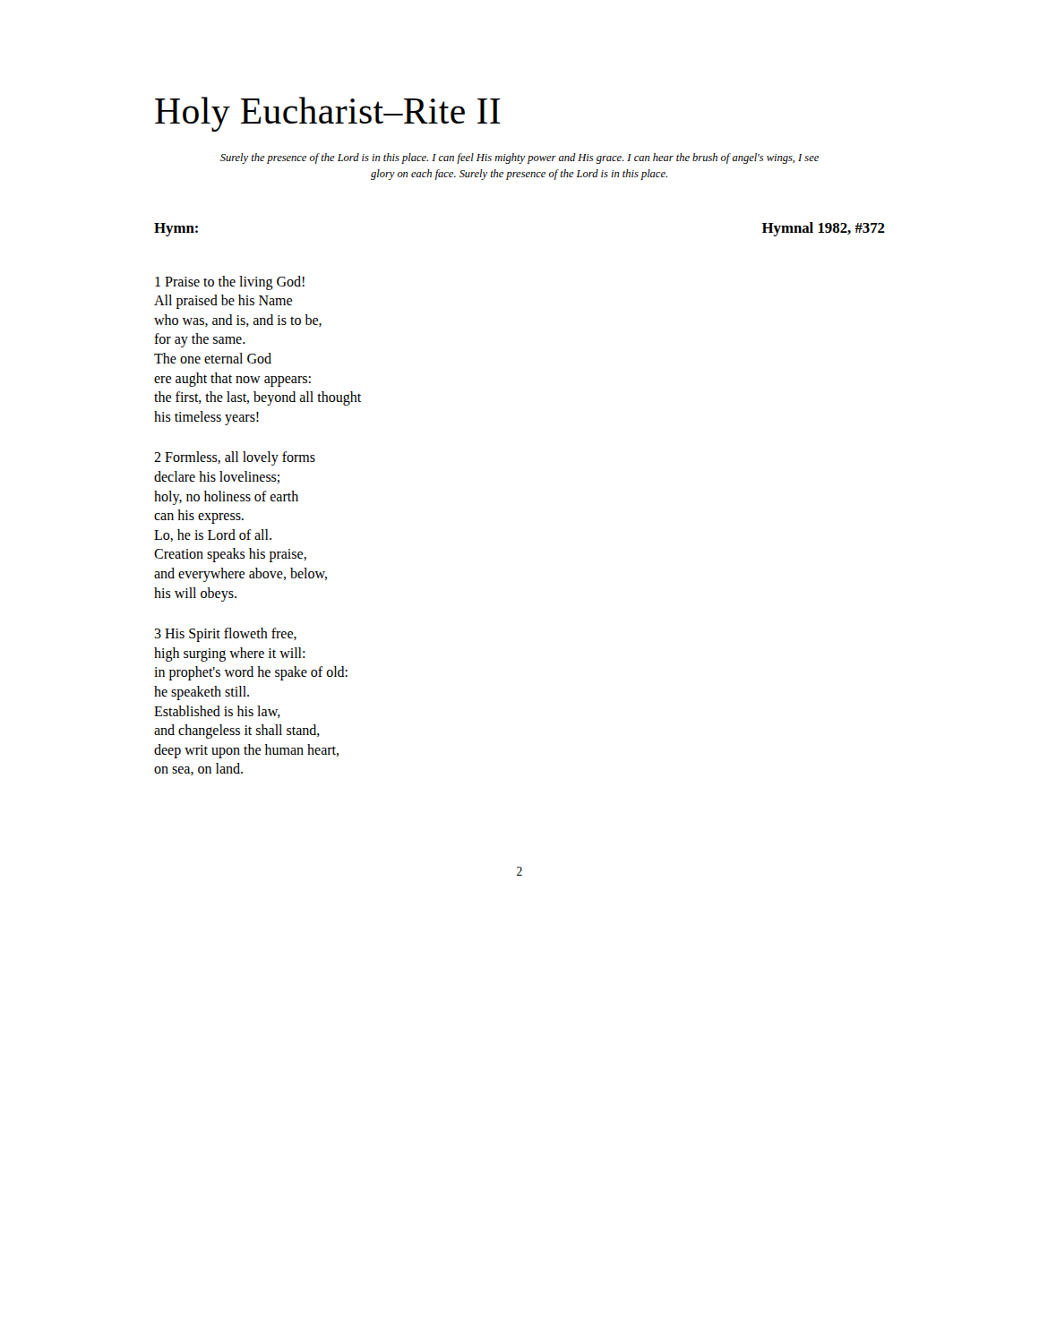Holy Eucharist–Rite II
Surely the presence of the Lord is in this place. I can feel His mighty power and His grace. I can hear the brush of angel's wings, I see glory on each face. Surely the presence of the Lord is in this place.
Hymn: Hymnal 1982, #372
1 Praise to the living God!
All praised be his Name
who was, and is, and is to be,
for ay the same.
The one eternal God
ere aught that now appears:
the first, the last, beyond all thought
his timeless years!
2 Formless, all lovely forms
declare his loveliness;
holy, no holiness of earth
can his express.
Lo, he is Lord of all.
Creation speaks his praise,
and everywhere above, below,
his will obeys.
3 His Spirit floweth free,
high surging where it will:
in prophet's word he spake of old:
he speaketh still.
Established is his law,
and changeless it shall stand,
deep writ upon the human heart,
on sea, on land.
2